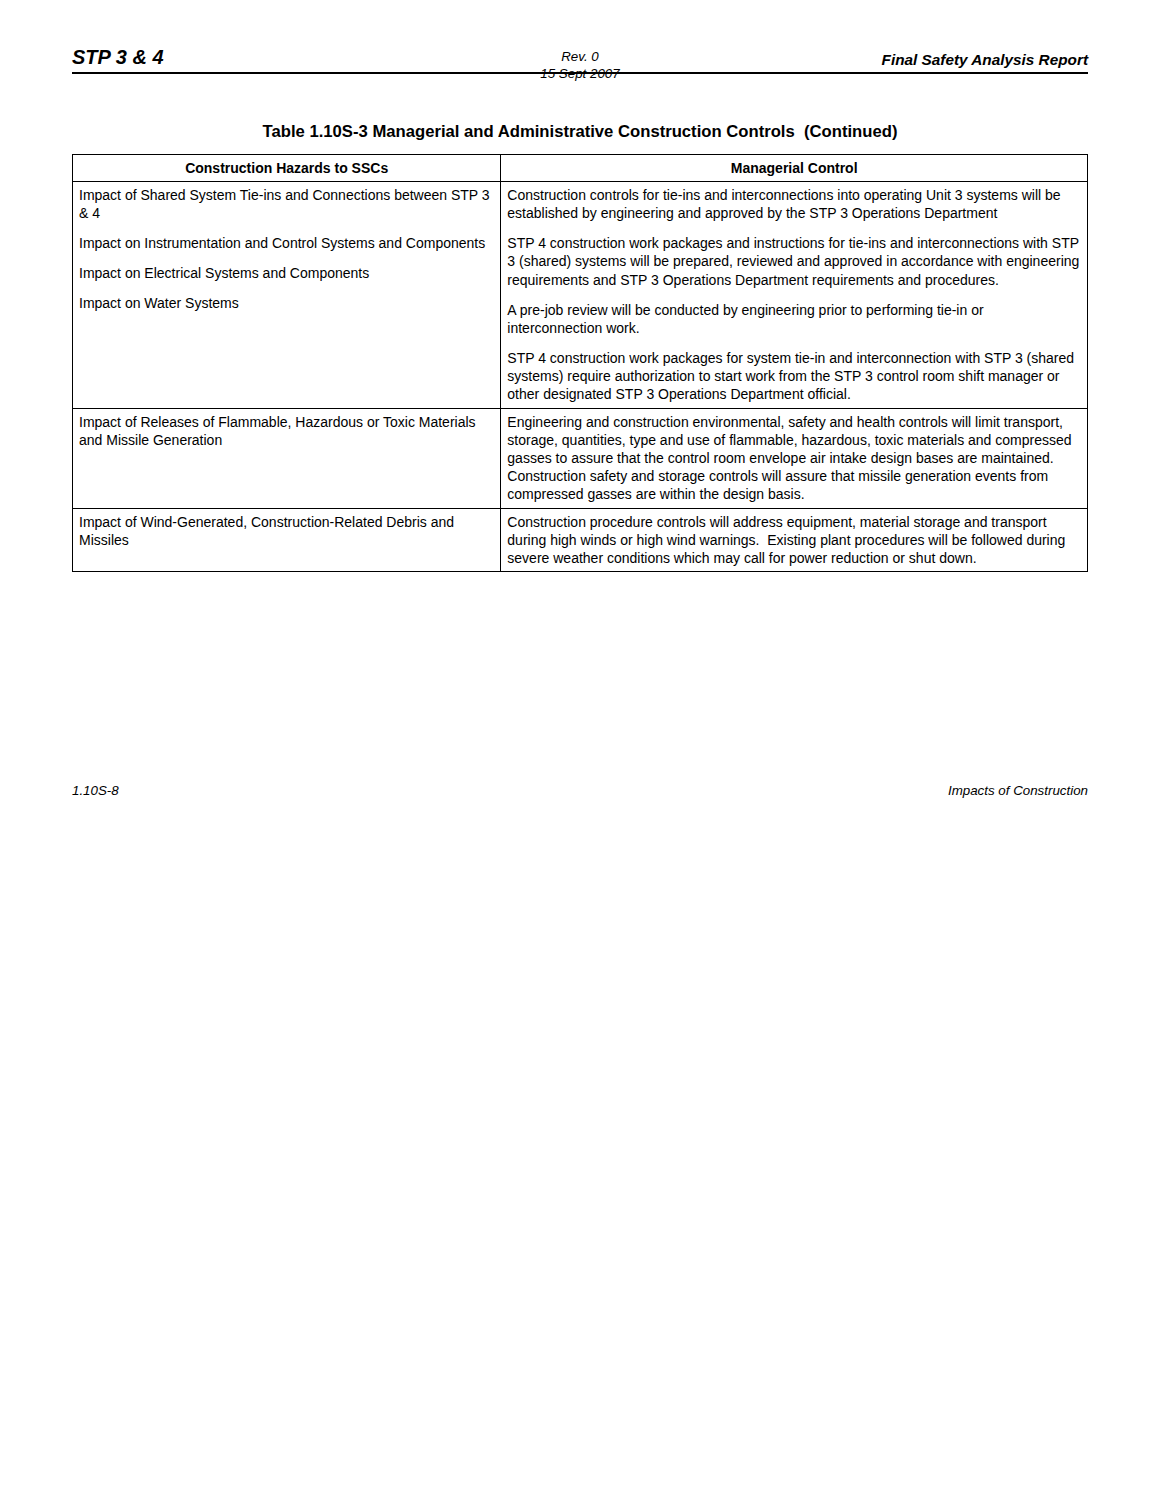Rev. 0
15 Sept 2007
STP 3 & 4 Final Safety Analysis Report
Table 1.10S-3 Managerial and Administrative Construction Controls (Continued)
| Construction Hazards to SSCs | Managerial Control |
| --- | --- |
| Impact of Shared System Tie-ins and Connections between STP 3 & 4 Impact on Instrumentation and Control Systems and Components Impact on Electrical Systems and Components Impact on Water Systems | Construction controls for tie-ins and interconnections into operating Unit 3 systems will be established by engineering and approved by the STP 3 Operations Department STP 4 construction work packages and instructions for tie-ins and interconnections with STP 3 (shared) systems will be prepared, reviewed and approved in accordance with engineering requirements and STP 3 Operations Department requirements and procedures. A pre-job review will be conducted by engineering prior to performing tie-in or interconnection work. STP 4 construction work packages for system tie-in and interconnection with STP 3 (shared systems) require authorization to start work from the STP 3 control room shift manager or other designated STP 3 Operations Department official. |
| Impact of Releases of Flammable, Hazardous or Toxic Materials and Missile Generation | Engineering and construction environmental, safety and health controls will limit transport, storage, quantities, type and use of flammable, hazardous, toxic materials and compressed gasses to assure that the control room envelope air intake design bases are maintained. Construction safety and storage controls will assure that missile generation events from compressed gasses are within the design basis. |
| Impact of Wind-Generated, Construction-Related Debris and Missiles | Construction procedure controls will address equipment, material storage and transport during high winds or high wind warnings. Existing plant procedures will be followed during severe weather conditions which may call for power reduction or shut down. |
1.10S-8 Impacts of Construction